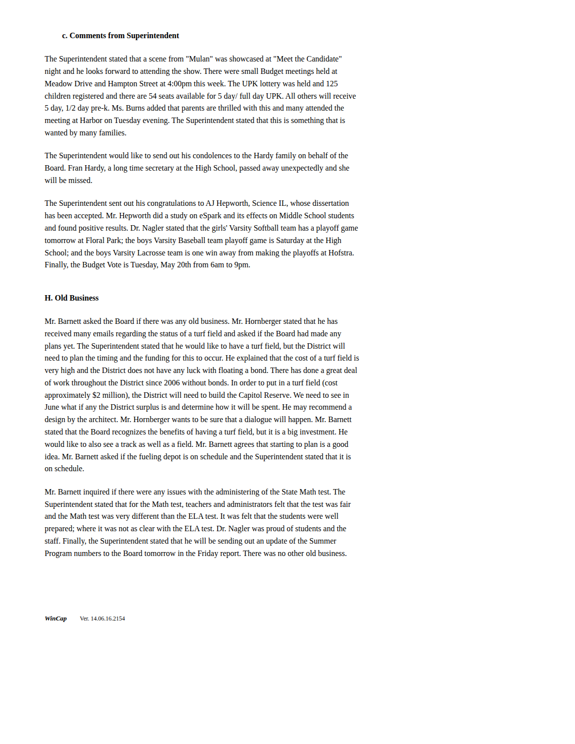c. Comments from Superintendent
The Superintendent stated that a scene from "Mulan" was showcased at "Meet the Candidate" night and he looks forward to attending the show. There were small Budget meetings held at Meadow Drive and Hampton Street at 4:00pm this week. The UPK lottery was held and 125 children registered and there are 54 seats available for 5 day/ full day UPK. All others will receive 5 day, 1/2 day pre-k. Ms. Burns added that parents are thrilled with this and many attended the meeting at Harbor on Tuesday evening. The Superintendent stated that this is something that is wanted by many families.
The Superintendent would like to send out his condolences to the Hardy family on behalf of the Board. Fran Hardy, a long time secretary at the High School, passed away unexpectedly and she will be missed.
The Superintendent sent out his congratulations to AJ Hepworth, Science IL, whose dissertation has been accepted. Mr. Hepworth did a study on eSpark and its effects on Middle School students and found positive results. Dr. Nagler stated that the girls' Varsity Softball team has a playoff game tomorrow at Floral Park; the boys Varsity Baseball team playoff game is Saturday at the High School; and the boys Varsity Lacrosse team is one win away from making the playoffs at Hofstra. Finally, the Budget Vote is Tuesday, May 20th from 6am to 9pm.
H. Old Business
Mr. Barnett asked the Board if there was any old business. Mr. Hornberger stated that he has received many emails regarding the status of a turf field and asked if the Board had made any plans yet. The Superintendent stated that he would like to have a turf field, but the District will need to plan the timing and the funding for this to occur. He explained that the cost of a turf field is very high and the District does not have any luck with floating a bond. There has done a great deal of work throughout the District since 2006 without bonds. In order to put in a turf field (cost approximately $2 million), the District will need to build the Capitol Reserve. We need to see in June what if any the District surplus is and determine how it will be spent. He may recommend a design by the architect. Mr. Hornberger wants to be sure that a dialogue will happen. Mr. Barnett stated that the Board recognizes the benefits of having a turf field, but it is a big investment. He would like to also see a track as well as a field. Mr. Barnett agrees that starting to plan is a good idea. Mr. Barnett asked if the fueling depot is on schedule and the Superintendent stated that it is on schedule.
Mr. Barnett inquired if there were any issues with the administering of the State Math test. The Superintendent stated that for the Math test, teachers and administrators felt that the test was fair and the Math test was very different than the ELA test. It was felt that the students were well prepared; where it was not as clear with the ELA test. Dr. Nagler was proud of students and the staff. Finally, the Superintendent stated that he will be sending out an update of the Summer Program numbers to the Board tomorrow in the Friday report. There was no other old business.
WinCap Ver. 14.06.16.2154